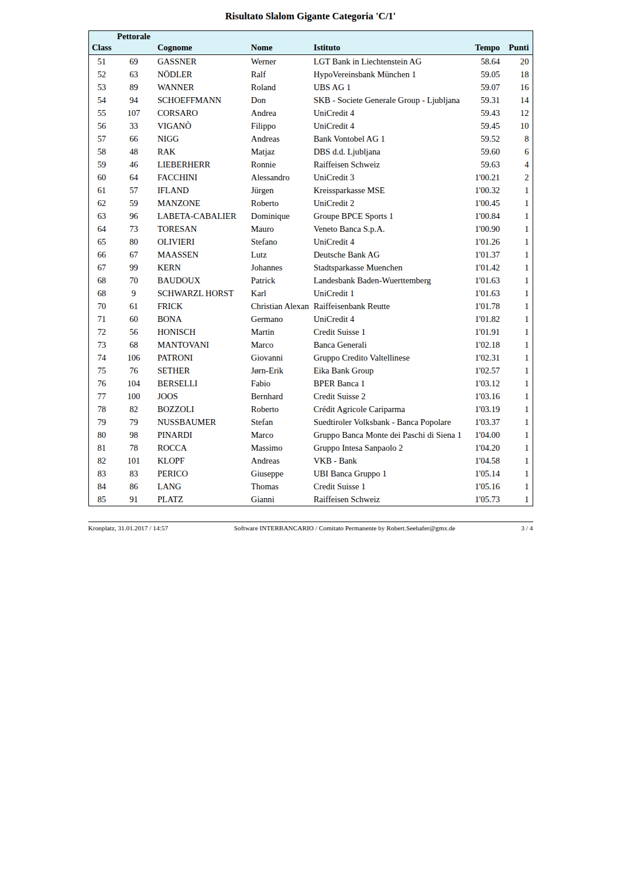Risultato Slalom Gigante Categoria 'C/1'
| | Pettorale | | | | | |
| --- | --- | --- | --- | --- | --- | --- |
| Class | | Cognome | Nome | Istituto | Tempo | Punti |
| 51 | 69 | GASSNER | Werner | LGT Bank in Liechtenstein AG | 58.64 | 20 |
| 52 | 63 | NÖDLER | Ralf | HypoVereinsbank München 1 | 59.05 | 18 |
| 53 | 89 | WANNER | Roland | UBS AG 1 | 59.07 | 16 |
| 54 | 94 | SCHOEFFMANN | Don | SKB - Societe Generale Group - Ljubljana | 59.31 | 14 |
| 55 | 107 | CORSARO | Andrea | UniCredit 4 | 59.43 | 12 |
| 56 | 33 | VIGANÒ | Filippo | UniCredit 4 | 59.45 | 10 |
| 57 | 66 | NIGG | Andreas | Bank Vontobel AG 1 | 59.52 | 8 |
| 58 | 48 | RAK | Matjaz | DBS d.d. Ljubljana | 59.60 | 6 |
| 59 | 46 | LIEBERHERR | Ronnie | Raiffeisen Schweiz | 59.63 | 4 |
| 60 | 64 | FACCHINI | Alessandro | UniCredit 3 | 1'00.21 | 2 |
| 61 | 57 | IFLAND | Jürgen | Kreissparkasse MSE | 1'00.32 | 1 |
| 62 | 59 | MANZONE | Roberto | UniCredit 2 | 1'00.45 | 1 |
| 63 | 96 | LABETA-CABALIER | Dominique | Groupe BPCE Sports 1 | 1'00.84 | 1 |
| 64 | 73 | TORESAN | Mauro | Veneto Banca S.p.A. | 1'00.90 | 1 |
| 65 | 80 | OLIVIERI | Stefano | UniCredit 4 | 1'01.26 | 1 |
| 66 | 67 | MAASSEN | Lutz | Deutsche Bank AG | 1'01.37 | 1 |
| 67 | 99 | KERN | Johannes | Stadtsparkasse Muenchen | 1'01.42 | 1 |
| 68 | 70 | BAUDOUX | Patrick | Landesbank Baden-Wuerttemberg | 1'01.63 | 1 |
| 68 | 9 | SCHWARZL HORST | Karl | UniCredit 1 | 1'01.63 | 1 |
| 70 | 61 | FRICK | Christian Alexan | Raiffeisenbank Reutte | 1'01.78 | 1 |
| 71 | 60 | BONA | Germano | UniCredit 4 | 1'01.82 | 1 |
| 72 | 56 | HONISCH | Martin | Credit Suisse 1 | 1'01.91 | 1 |
| 73 | 68 | MANTOVANI | Marco | Banca Generali | 1'02.18 | 1 |
| 74 | 106 | PATRONI | Giovanni | Gruppo Credito Valtellinese | 1'02.31 | 1 |
| 75 | 76 | SETHER | Jørn-Erik | Eika Bank Group | 1'02.57 | 1 |
| 76 | 104 | BERSELLI | Fabio | BPER Banca 1 | 1'03.12 | 1 |
| 77 | 100 | JOOS | Bernhard | Credit Suisse 2 | 1'03.16 | 1 |
| 78 | 82 | BOZZOLI | Roberto | Crédit Agricole Cariparma | 1'03.19 | 1 |
| 79 | 79 | NUSSBAUMER | Stefan | Suedtiroler Volksbank - Banca Popolare | 1'03.37 | 1 |
| 80 | 98 | PINARDI | Marco | Gruppo Banca Monte dei Paschi di Siena 1 | 1'04.00 | 1 |
| 81 | 78 | ROCCA | Massimo | Gruppo Intesa Sanpaolo 2 | 1'04.20 | 1 |
| 82 | 101 | KLOPF | Andreas | VKB - Bank | 1'04.58 | 1 |
| 83 | 83 | PERICO | Giuseppe | UBI Banca Gruppo 1 | 1'05.14 | 1 |
| 84 | 86 | LANG | Thomas | Credit Suisse 1 | 1'05.16 | 1 |
| 85 | 91 | PLATZ | Gianni | Raiffeisen Schweiz | 1'05.73 | 1 |
Kronplatz, 31.01.2017 / 14:57
Software INTERBANCARIO / Comitato Permanente by Robert.Seehafer@gmx.de
3 / 4